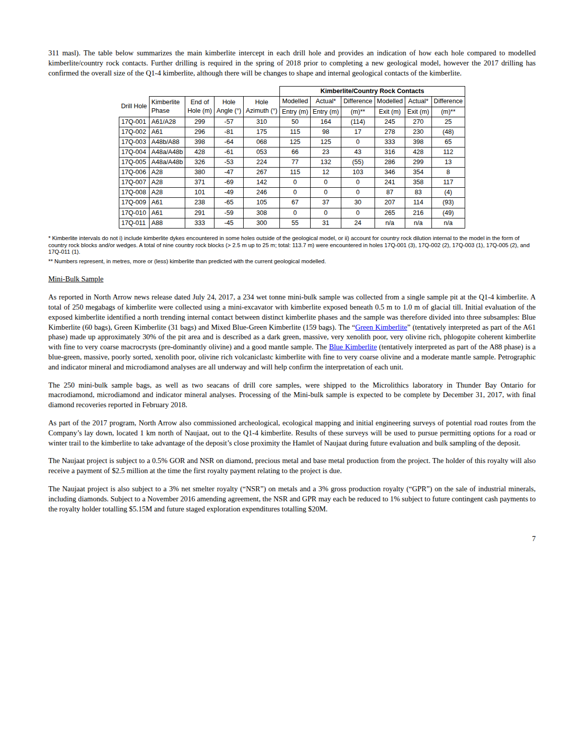311 masl). The table below summarizes the main kimberlite intercept in each drill hole and provides an indication of how each hole compared to modelled kimberlite/country rock contacts. Further drilling is required in the spring of 2018 prior to completing a new geological model, however the 2017 drilling has confirmed the overall size of the Q1-4 kimberlite, although there will be changes to shape and internal geological contacts of the kimberlite.
| | Kimberlite/Country Rock Contacts |
| Drill Hole | Kimberlite Phase | End of Hole (m) | Hole Angle (°) | Hole Azimuth (°) | Modelled | Actual* | Difference | Modelled | Actual* | Difference |
| Entry (m) | Entry (m) | (m)** | Exit (m) | Exit (m) | (m)** |
| 17Q-001 | A61/A28 | 299 | -57 | 310 | 50 | 164 | (114) | 245 | 270 | 25 |
| 17Q-002 | A61 | 296 | -81 | 175 | 115 | 98 | 17 | 278 | 230 | (48) |
| 17Q-003 | A48b/A88 | 398 | -64 | 068 | 125 | 125 | 0 | 333 | 398 | 65 |
| 17Q-004 | A48a/A48b | 428 | -61 | 053 | 66 | 23 | 43 | 316 | 428 | 112 |
| 17Q-005 | A48a/A48b | 326 | -53 | 224 | 77 | 132 | (55) | 286 | 299 | 13 |
| 17Q-006 | A28 | 380 | -47 | 267 | 115 | 12 | 103 | 346 | 354 | 8 |
| 17Q-007 | A28 | 371 | -69 | 142 | 0 | 0 | 0 | 241 | 358 | 117 |
| 17Q-008 | A28 | 101 | -49 | 246 | 0 | 0 | 0 | 87 | 83 | (4) |
| 17Q-009 | A61 | 238 | -65 | 105 | 67 | 37 | 30 | 207 | 114 | (93) |
| 17Q-010 | A61 | 291 | -59 | 308 | 0 | 0 | 0 | 265 | 216 | (49) |
| 17Q-011 | A88 | 333 | -45 | 300 | 55 | 31 | 24 | n/a | n/a | n/a |
* Kimberlite intervals do not i) include kimberlite dykes encountered in some holes outside of the geological model, or ii) account for country rock dilution internal to the model in the form of country rock blocks and/or wedges. A total of nine country rock blocks (> 2.5 m up to 25 m; total: 113.7 m) were encountered in holes 17Q-001 (3), 17Q-002 (2), 17Q-003 (1), 17Q-005 (2), and 17Q-011 (1).
** Numbers represent, in metres, more or (less) kimberlite than predicted with the current geological modelled.
Mini-Bulk Sample
As reported in North Arrow news release dated July 24, 2017, a 234 wet tonne mini-bulk sample was collected from a single sample pit at the Q1-4 kimberlite. A total of 250 megabags of kimberlite were collected using a mini-excavator with kimberlite exposed beneath 0.5 m to 1.0 m of glacial till. Initial evaluation of the exposed kimberlite identified a north trending internal contact between distinct kimberlite phases and the sample was therefore divided into three subsamples: Blue Kimberlite (60 bags), Green Kimberlite (31 bags) and Mixed Blue-Green Kimberlite (159 bags). The “Green Kimberlite” (tentatively interpreted as part of the A61 phase) made up approximately 30% of the pit area and is described as a dark green, massive, very xenolith poor, very olivine rich, phlogopite coherent kimberlite with fine to very coarse macrocrysts (pre-dominantly olivine) and a good mantle sample. The Blue Kimberlite (tentatively interpreted as part of the A88 phase) is a blue-green, massive, poorly sorted, xenolith poor, olivine rich volcaniclastc kimberlite with fine to very coarse olivine and a moderate mantle sample. Petrographic and indicator mineral and microdiamond analyses are all underway and will help confirm the interpretation of each unit.
The 250 mini-bulk sample bags, as well as two seacans of drill core samples, were shipped to the Microlithics laboratory in Thunder Bay Ontario for macrodiamond, microdiamond and indicator mineral analyses. Processing of the Mini-bulk sample is expected to be complete by December 31, 2017, with final diamond recoveries reported in February 2018.
As part of the 2017 program, North Arrow also commissioned archeological, ecological mapping and initial engineering surveys of potential road routes from the Company’s lay down, located 1 km north of Naujaat, out to the Q1-4 kimberlite. Results of these surveys will be used to pursue permitting options for a road or winter trail to the kimberlite to take advantage of the deposit’s close proximity the Hamlet of Naujaat during future evaluation and bulk sampling of the deposit.
The Naujaat project is subject to a 0.5% GOR and NSR on diamond, precious metal and base metal production from the project. The holder of this royalty will also receive a payment of $2.5 million at the time the first royalty payment relating to the project is due.
The Naujaat project is also subject to a 3% net smelter royalty (“NSR”) on metals and a 3% gross production royalty (“GPR”) on the sale of industrial minerals, including diamonds. Subject to a November 2016 amending agreement, the NSR and GPR may each be reduced to 1% subject to future contingent cash payments to the royalty holder totalling $5.15M and future staged exploration expenditures totalling $20M.
7